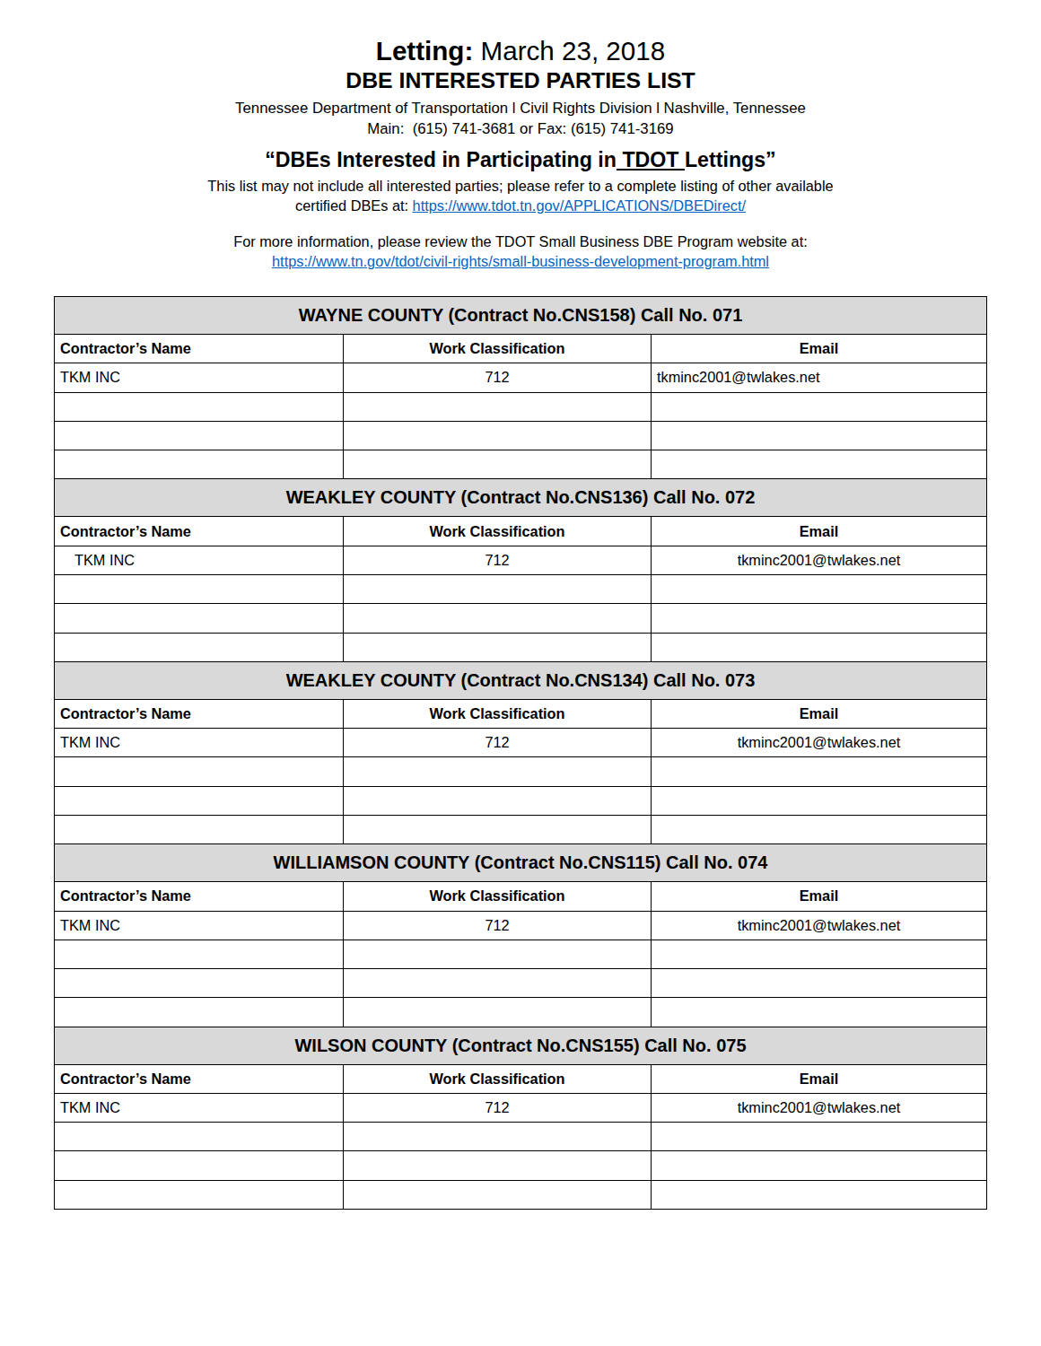Letting: March 23, 2018
DBE INTERESTED PARTIES LIST
Tennessee Department of Transportation l Civil Rights Division l Nashville, Tennessee
Main: (615) 741-3681 or Fax: (615) 741-3169
“DBEs Interested in Participating in TDOT Lettings”
This list may not include all interested parties; please refer to a complete listing of other available certified DBEs at: https://www.tdot.tn.gov/APPLICATIONS/DBEDirect/
For more information, please review the TDOT Small Business DBE Program website at:
https://www.tn.gov/tdot/civil-rights/small-business-development-program.html
| WAYNE COUNTY (Contract No.CNS158) Call No. 071 |
| --- |
| Contractor’s Name | Work Classification | Email |
| TKM INC | 712 | tkminc2001@twlakes.net |
| WEAKLEY COUNTY (Contract No.CNS136) Call No. 072 |
| Contractor’s Name | Work Classification | Email |
| TKM INC | 712 | tkminc2001@twlakes.net |
| WEAKLEY COUNTY (Contract No.CNS134) Call No. 073 |
| Contractor’s Name | Work Classification | Email |
| TKM INC | 712 | tkminc2001@twlakes.net |
| WILLIAMSON COUNTY (Contract No.CNS115) Call No. 074 |
| Contractor’s Name | Work Classification | Email |
| TKM INC | 712 | tkminc2001@twlakes.net |
| WILSON COUNTY (Contract No.CNS155) Call No. 075 |
| Contractor’s Name | Work Classification | Email |
| TKM INC | 712 | tkminc2001@twlakes.net |